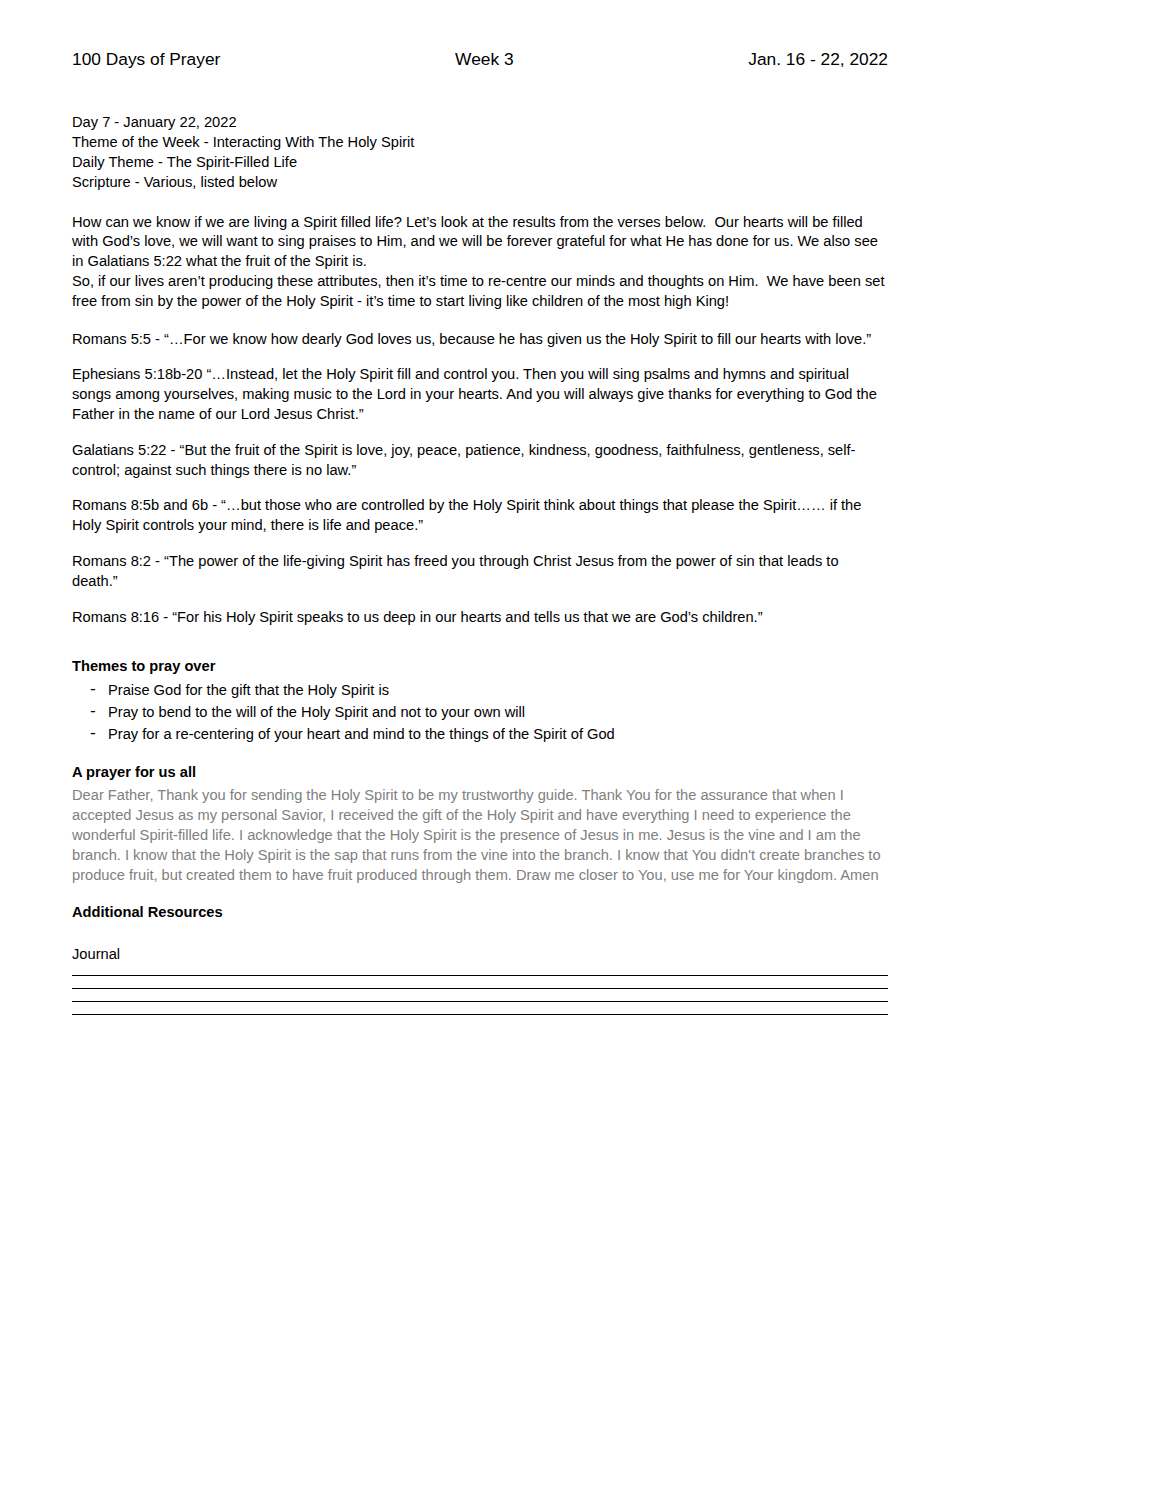100 Days of Prayer
Week 3
Jan. 16 - 22, 2022
Day 7 - January 22, 2022
Theme of the Week - Interacting With The Holy Spirit
Daily Theme - The Spirit-Filled Life
Scripture - Various, listed below
How can we know if we are living a Spirit filled life? Let’s look at the results from the verses below. Our hearts will be filled with God’s love, we will want to sing praises to Him, and we will be forever grateful for what He has done for us. We also see in Galatians 5:22 what the fruit of the Spirit is.
So, if our lives aren’t producing these attributes, then it’s time to re-centre our minds and thoughts on Him. We have been set free from sin by the power of the Holy Spirit - it’s time to start living like children of the most high King!
Romans 5:5 - “…For we know how dearly God loves us, because he has given us the Holy Spirit to fill our hearts with love.”
Ephesians 5:18b-20 “…Instead, let the Holy Spirit fill and control you. Then you will sing psalms and hymns and spiritual songs among yourselves, making music to the Lord in your hearts. And you will always give thanks for everything to God the Father in the name of our Lord Jesus Christ.”
Galatians 5:22 - “But the fruit of the Spirit is love, joy, peace, patience, kindness, goodness, faithfulness, gentleness, self-control; against such things there is no law.”
Romans 8:5b and 6b - “…but those who are controlled by the Holy Spirit think about things that please the Spirit…… if the Holy Spirit controls your mind, there is life and peace.”
Romans 8:2 - “The power of the life-giving Spirit has freed you through Christ Jesus from the power of sin that leads to death.”
Romans 8:16 - “For his Holy Spirit speaks to us deep in our hearts and tells us that we are God’s children.”
Themes to pray over
Praise God for the gift that the Holy Spirit is
Pray to bend to the will of the Holy Spirit and not to your own will
Pray for a re-centering of your heart and mind to the things of the Spirit of God
A prayer for us all
Dear Father, Thank you for sending the Holy Spirit to be my trustworthy guide. Thank You for the assurance that when I accepted Jesus as my personal Savior, I received the gift of the Holy Spirit and have everything I need to experience the wonderful Spirit-filled life. I acknowledge that the Holy Spirit is the presence of Jesus in me. Jesus is the vine and I am the branch. I know that the Holy Spirit is the sap that runs from the vine into the branch. I know that You didn't create branches to produce fruit, but created them to have fruit produced through them. Draw me closer to You, use me for Your kingdom. Amen
Additional Resources
Journal